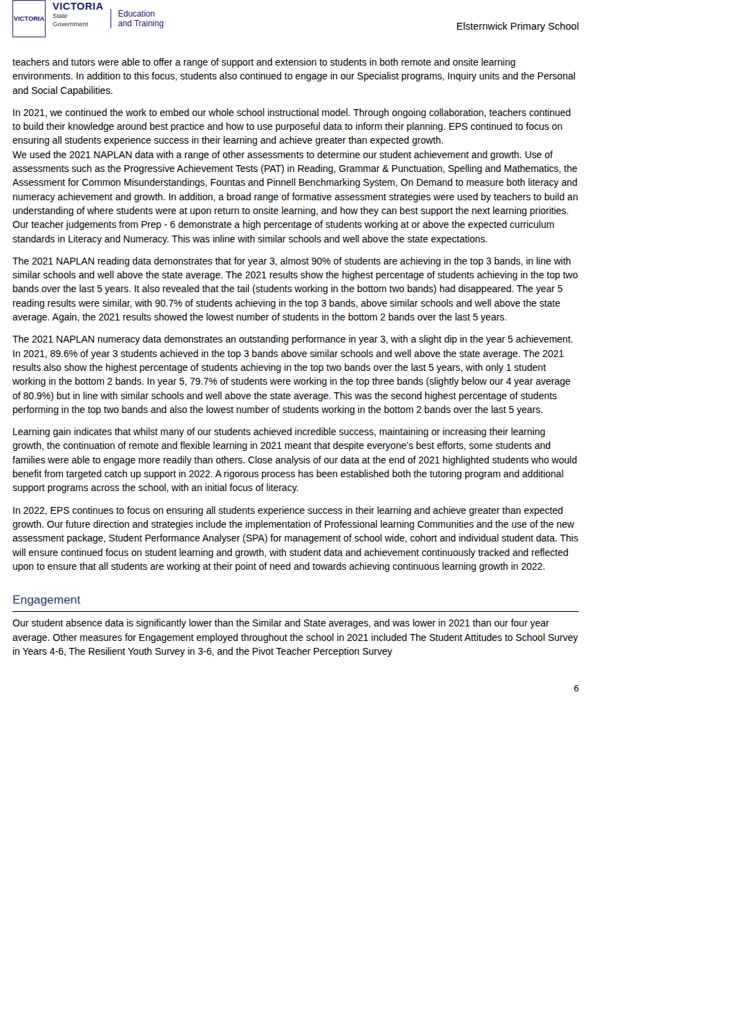VICTORIA
VICTORIA State
Government
Education
and Training
Elsternwick Primary School
teachers and tutors were able to offer a range of support and extension to students in both remote and onsite learning environments. In addition to this focus, students also continued to engage in our Specialist programs, Inquiry units and the Personal and Social Capabilities.
In 2021, we continued the work to embed our whole school instructional model. Through ongoing collaboration, teachers continued to build their knowledge around best practice and how to use purposeful data to inform their planning. EPS continued to focus on ensuring all students experience success in their learning and achieve greater than expected growth.
We used the 2021 NAPLAN data with a range of other assessments to determine our student achievement and growth. Use of assessments such as the Progressive Achievement Tests (PAT) in Reading, Grammar & Punctuation, Spelling and Mathematics, the Assessment for Common Misunderstandings, Fountas and Pinnell Benchmarking System, On Demand to measure both literacy and numeracy achievement and growth. In addition, a broad range of formative assessment strategies were used by teachers to build an understanding of where students were at upon return to onsite learning, and how they can best support the next learning priorities.
Our teacher judgements from Prep - 6 demonstrate a high percentage of students working at or above the expected curriculum standards in Literacy and Numeracy. This was inline with similar schools and well above the state expectations.
The 2021 NAPLAN reading data demonstrates that for year 3, almost 90% of students are achieving in the top 3 bands, in line with similar schools and well above the state average. The 2021 results show the highest percentage of students achieving in the top two bands over the last 5 years. It also revealed that the tail (students working in the bottom two bands) had disappeared. The year 5 reading results were similar, with 90.7% of students achieving in the top 3 bands, above similar schools and well above the state average. Again, the 2021 results showed the lowest number of students in the bottom 2 bands over the last 5 years.
The 2021 NAPLAN numeracy data demonstrates an outstanding performance in year 3, with a slight dip in the year 5 achievement. In 2021, 89.6% of year 3 students achieved in the top 3 bands above similar schools and well above the state average. The 2021 results also show the highest percentage of students achieving in the top two bands over the last 5 years, with only 1 student working in the bottom 2 bands. In year 5, 79.7% of students were working in the top three bands (slightly below our 4 year average of 80.9%) but in line with similar schools and well above the state average. This was the second highest percentage of students performing in the top two bands and also the lowest number of students working in the bottom 2 bands over the last 5 years.
Learning gain indicates that whilst many of our students achieved incredible success, maintaining or increasing their learning growth, the continuation of remote and flexible learning in 2021 meant that despite everyone's best efforts, some students and families were able to engage more readily than others. Close analysis of our data at the end of 2021 highlighted students who would benefit from targeted catch up support in 2022. A rigorous process has been established both the tutoring program and additional support programs across the school, with an initial focus of literacy.
In 2022, EPS continues to focus on ensuring all students experience success in their learning and achieve greater than expected growth. Our future direction and strategies include the implementation of Professional learning Communities and the use of the new assessment package, Student Performance Analyser (SPA) for management of school wide, cohort and individual student data. This will ensure continued focus on student learning and growth, with student data and achievement continuously tracked and reflected upon to ensure that all students are working at their point of need and towards achieving continuous learning growth in 2022.
Engagement
Our student absence data is significantly lower than the Similar and State averages, and was lower in 2021 than our four year average. Other measures for Engagement employed throughout the school in 2021 included The Student Attitudes to School Survey in Years 4-6, The Resilient Youth Survey in 3-6, and the Pivot Teacher Perception Survey
6